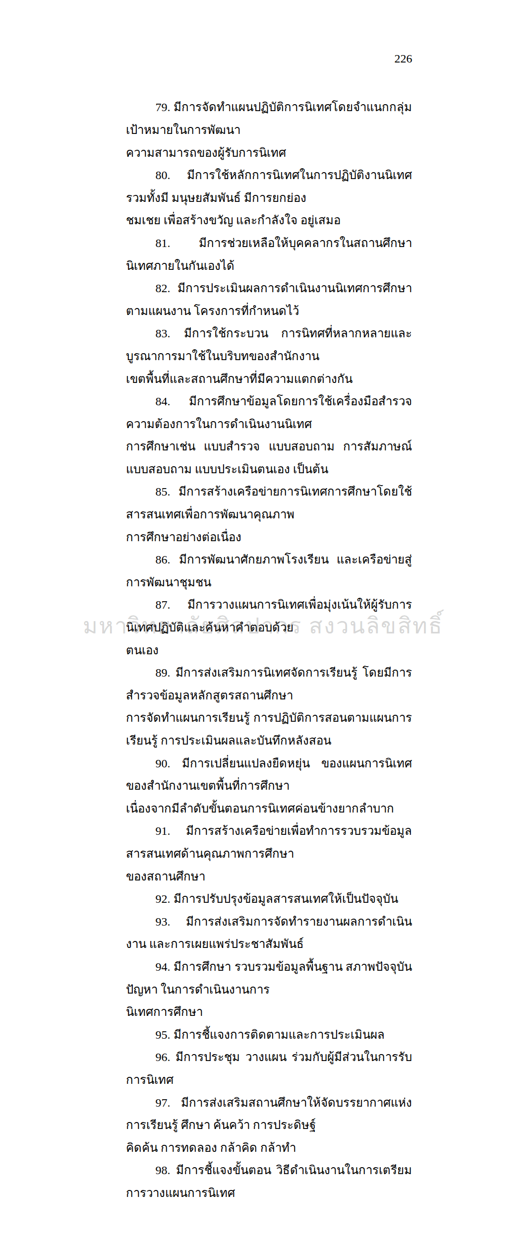226
มหาวิทยาลัยศิลปากร สงวนลิขสิทธิ์
79. มีการจัดทำแผนปฏิบัติการนิเทศโดยจำแนกกลุ่มเป้าหมายในการพัฒนา
ความสามารถของผู้รับการนิเทศ
80. มีการใช้หลักการนิเทศในการปฏิบัติงานนิเทศ รวมทั้งมี มนุษยสัมพันธ์ มีการยกย่อง
ชมเชย เพื่อสร้างขวัญ และกำลังใจ อยู่เสมอ
81. มีการช่วยเหลือให้บุคคลากรในสถานศึกษานิเทศภายในกันเองได้
82. มีการประเมินผลการดำเนินงานนิเทศการศึกษาตามแผนงาน โครงการที่กำหนดไว้
83. มีการใช้กระบวน การนิทศที่หลากหลายและบูรณาการมาใช้ในบริบทของสำนักงาน
เขตพื้นที่และสถานศึกษาที่มีความแตกต่างกัน
84. มีการศึกษาข้อมูลโดยการใช้เครื่องมือสำรวจความต้องการในการดำเนินงานนิเทศ
การศึกษาเช่น แบบสำรวจ แบบสอบถาม การสัมภาษณ์ แบบสอบถาม แบบประเมินตนเอง เป็นต้น
85. มีการสร้างเครือข่ายการนิเทศการศึกษาโดยใช้สารสนเทศเพื่อการพัฒนาคุณภาพ
การศึกษาอย่างต่อเนื่อง
86. มีการพัฒนาศักยภาพโรงเรียน และเครือข่ายสู่การพัฒนาชุมชน
87. มีการวางแผนการนิเทศเพื่อมุ่งเน้นให้ผู้รับการนิเทศปฏิบัติและค้นหาคำตอบด้วย
ตนเอง
89. มีการส่งเสริมการนิเทศจัดการเรียนรู้ โดยมีการสำรวจข้อมูลหลักสูตรสถานศึกษา
การจัดทำแผนการเรียนรู้ การปฏิบัติการสอนตามแผนการเรียนรู้ การประเมินผลและบันทึกหลังสอน
90. มีการเปลี่ยนแปลงยืดหยุ่น ของแผนการนิเทศของสำนักงานเขตพื้นที่การศึกษา
เนื่องจากมีลำดับขั้นตอนการนิเทศค่อนข้างยากลำบาก
91. มีการสร้างเครือข่ายเพื่อทำการรวบรวมข้อมูล สารสนเทศด้านคุณภาพการศึกษา
ของสถานศึกษา
92. มีการปรับปรุงข้อมูลสารสนเทศให้เป็นปัจจุบัน
93. มีการส่งเสริมการจัดทำรายงานผลการดำเนินงาน และการเผยแพร่ประชาสัมพันธ์
94. มีการศึกษา รวบรวมข้อมูลพื้นฐาน สภาพปัจจุบัน ปัญหา ในการดำเนินงานการ
นิเทศการศึกษา
95. มีการชี้แจงการติดตามและการประเมินผล
96. มีการประชุม วางแผน ร่วมกับผู้มีส่วนในการรับการนิเทศ
97. มีการส่งเสริมสถานศึกษาให้จัดบรรยากาศแห่งการเรียนรู้ ศึกษา ค้นคว้า การประดิษฐ์
คิดค้น การทดลอง กล้าคิด กล้าทำ
98. มีการชี้แจงขั้นตอน วิธีดำเนินงานในการเตรียมการวางแผนการนิเทศ